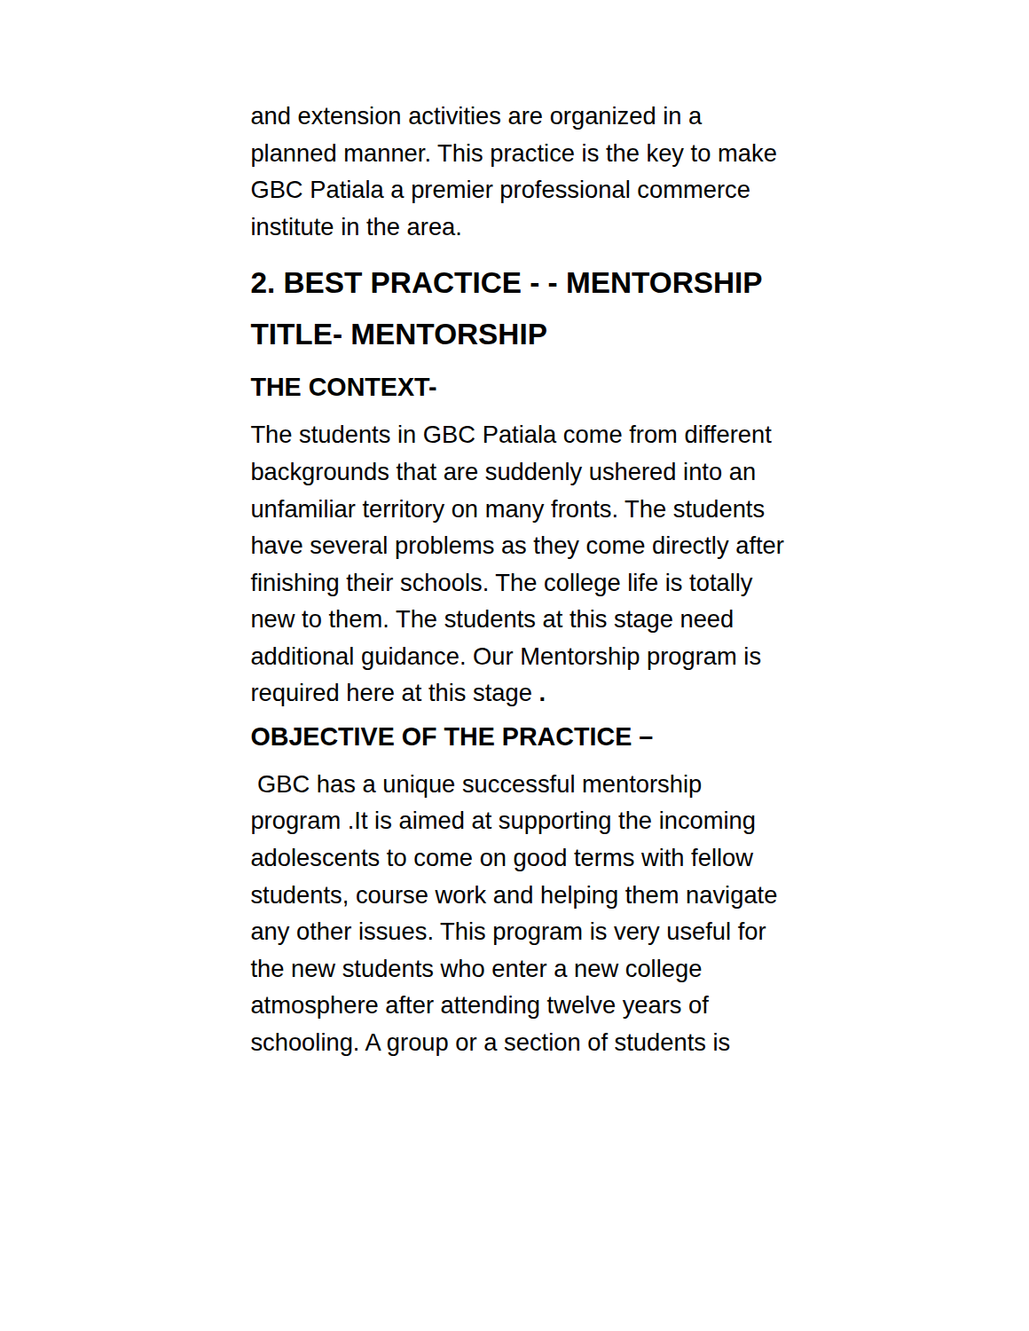and extension activities are organized in a planned manner. This practice is the key to make GBC Patiala a premier professional commerce institute in the area.
2. BEST PRACTICE - - MENTORSHIP
TITLE- MENTORSHIP
THE CONTEXT-
The students in GBC Patiala come from different backgrounds that are suddenly ushered into an unfamiliar territory on many fronts. The students have several problems as they come directly after finishing their schools. The college life is totally new to them. The students at this stage need additional guidance. Our Mentorship program is required here at this stage .
OBJECTIVE OF THE PRACTICE –
GBC has a unique successful mentorship program .It is aimed at supporting the incoming adolescents to come on good terms with fellow students, course work and helping them navigate any other issues. This program is very useful for the new students who enter a new college atmosphere after attending twelve years of schooling. A group or a section of students is